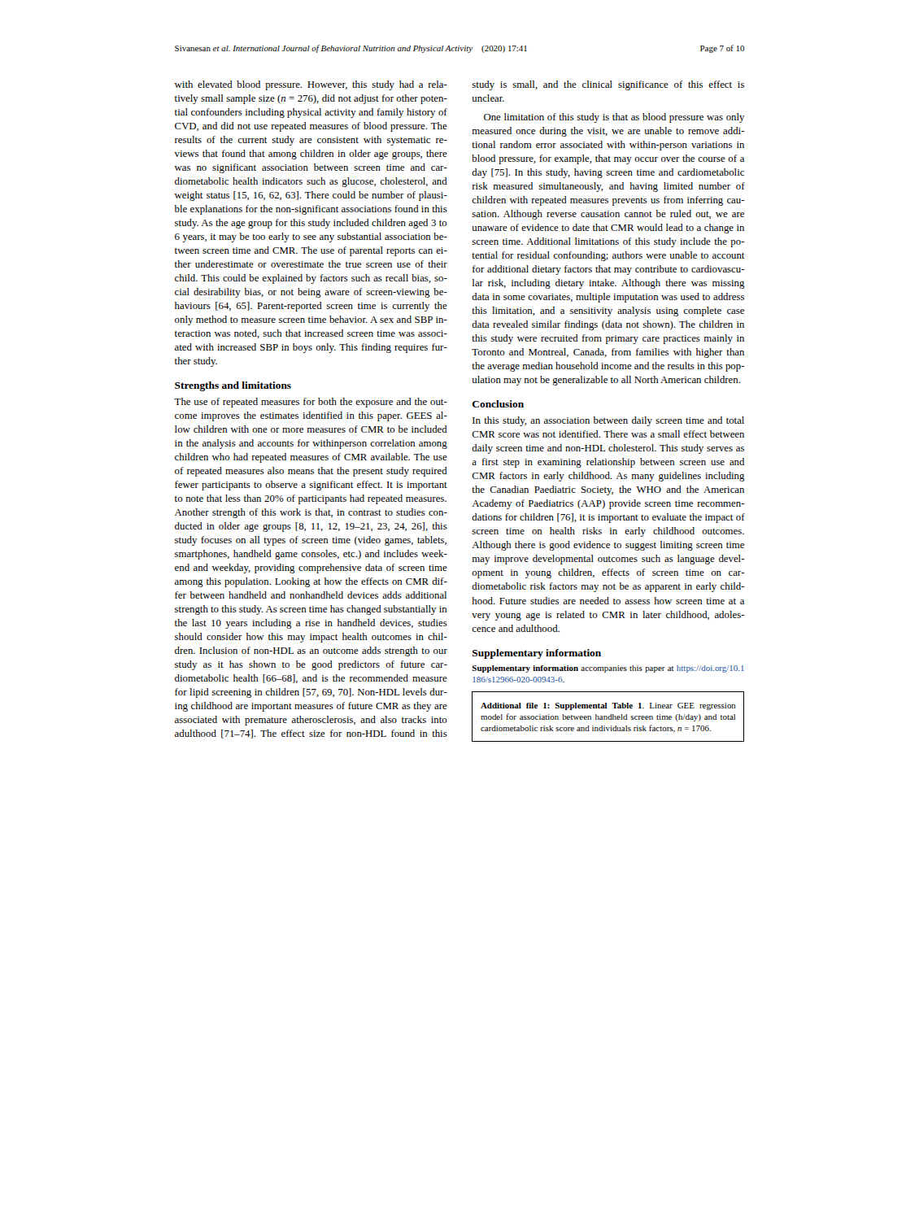Sivanesan et al. International Journal of Behavioral Nutrition and Physical Activity (2020) 17:41
Page 7 of 10
with elevated blood pressure. However, this study had a relatively small sample size (n = 276), did not adjust for other potential confounders including physical activity and family history of CVD, and did not use repeated measures of blood pressure. The results of the current study are consistent with systematic reviews that found that among children in older age groups, there was no significant association between screen time and cardiometabolic health indicators such as glucose, cholesterol, and weight status [15, 16, 62, 63]. There could be number of plausible explanations for the non-significant associations found in this study. As the age group for this study included children aged 3 to 6 years, it may be too early to see any substantial association between screen time and CMR. The use of parental reports can either underestimate or overestimate the true screen use of their child. This could be explained by factors such as recall bias, social desirability bias, or not being aware of screen-viewing behaviours [64, 65]. Parent-reported screen time is currently the only method to measure screen time behavior. A sex and SBP interaction was noted, such that increased screen time was associated with increased SBP in boys only. This finding requires further study.
Strengths and limitations
The use of repeated measures for both the exposure and the outcome improves the estimates identified in this paper. GEES allow children with one or more measures of CMR to be included in the analysis and accounts for withinperson correlation among children who had repeated measures of CMR available. The use of repeated measures also means that the present study required fewer participants to observe a significant effect. It is important to note that less than 20% of participants had repeated measures. Another strength of this work is that, in contrast to studies conducted in older age groups [8, 11, 12, 19–21, 23, 24, 26], this study focuses on all types of screen time (video games, tablets, smartphones, handheld game consoles, etc.) and includes weekend and weekday, providing comprehensive data of screen time among this population. Looking at how the effects on CMR differ between handheld and nonhandheld devices adds additional strength to this study. As screen time has changed substantially in the last 10 years including a rise in handheld devices, studies should consider how this may impact health outcomes in children. Inclusion of non-HDL as an outcome adds strength to our study as it has shown to be good predictors of future cardiometabolic health [66–68], and is the recommended measure for lipid screening in children [57, 69, 70]. Non-HDL levels during childhood are important measures of future CMR as they are associated with premature atherosclerosis, and also tracks into adulthood [71–74]. The effect size for non-HDL found in this study is small, and the clinical significance of this effect is unclear.
One limitation of this study is that as blood pressure was only measured once during the visit, we are unable to remove additional random error associated with within-person variations in blood pressure, for example, that may occur over the course of a day [75]. In this study, having screen time and cardiometabolic risk measured simultaneously, and having limited number of children with repeated measures prevents us from inferring causation. Although reverse causation cannot be ruled out, we are unaware of evidence to date that CMR would lead to a change in screen time. Additional limitations of this study include the potential for residual confounding; authors were unable to account for additional dietary factors that may contribute to cardiovascular risk, including dietary intake. Although there was missing data in some covariates, multiple imputation was used to address this limitation, and a sensitivity analysis using complete case data revealed similar findings (data not shown). The children in this study were recruited from primary care practices mainly in Toronto and Montreal, Canada, from families with higher than the average median household income and the results in this population may not be generalizable to all North American children.
Conclusion
In this study, an association between daily screen time and total CMR score was not identified. There was a small effect between daily screen time and non-HDL cholesterol. This study serves as a first step in examining relationship between screen use and CMR factors in early childhood. As many guidelines including the Canadian Paediatric Society, the WHO and the American Academy of Paediatrics (AAP) provide screen time recommendations for children [76], it is important to evaluate the impact of screen time on health risks in early childhood outcomes. Although there is good evidence to suggest limiting screen time may improve developmental outcomes such as language development in young children, effects of screen time on cardiometabolic risk factors may not be as apparent in early childhood. Future studies are needed to assess how screen time at a very young age is related to CMR in later childhood, adolescence and adulthood.
Supplementary information
Supplementary information accompanies this paper at https://doi.org/10.1186/s12966-020-00943-6.
Additional file 1: Supplemental Table 1. Linear GEE regression model for association between handheld screen time (h/day) and total cardiometabolic risk score and individuals risk factors, n = 1706.